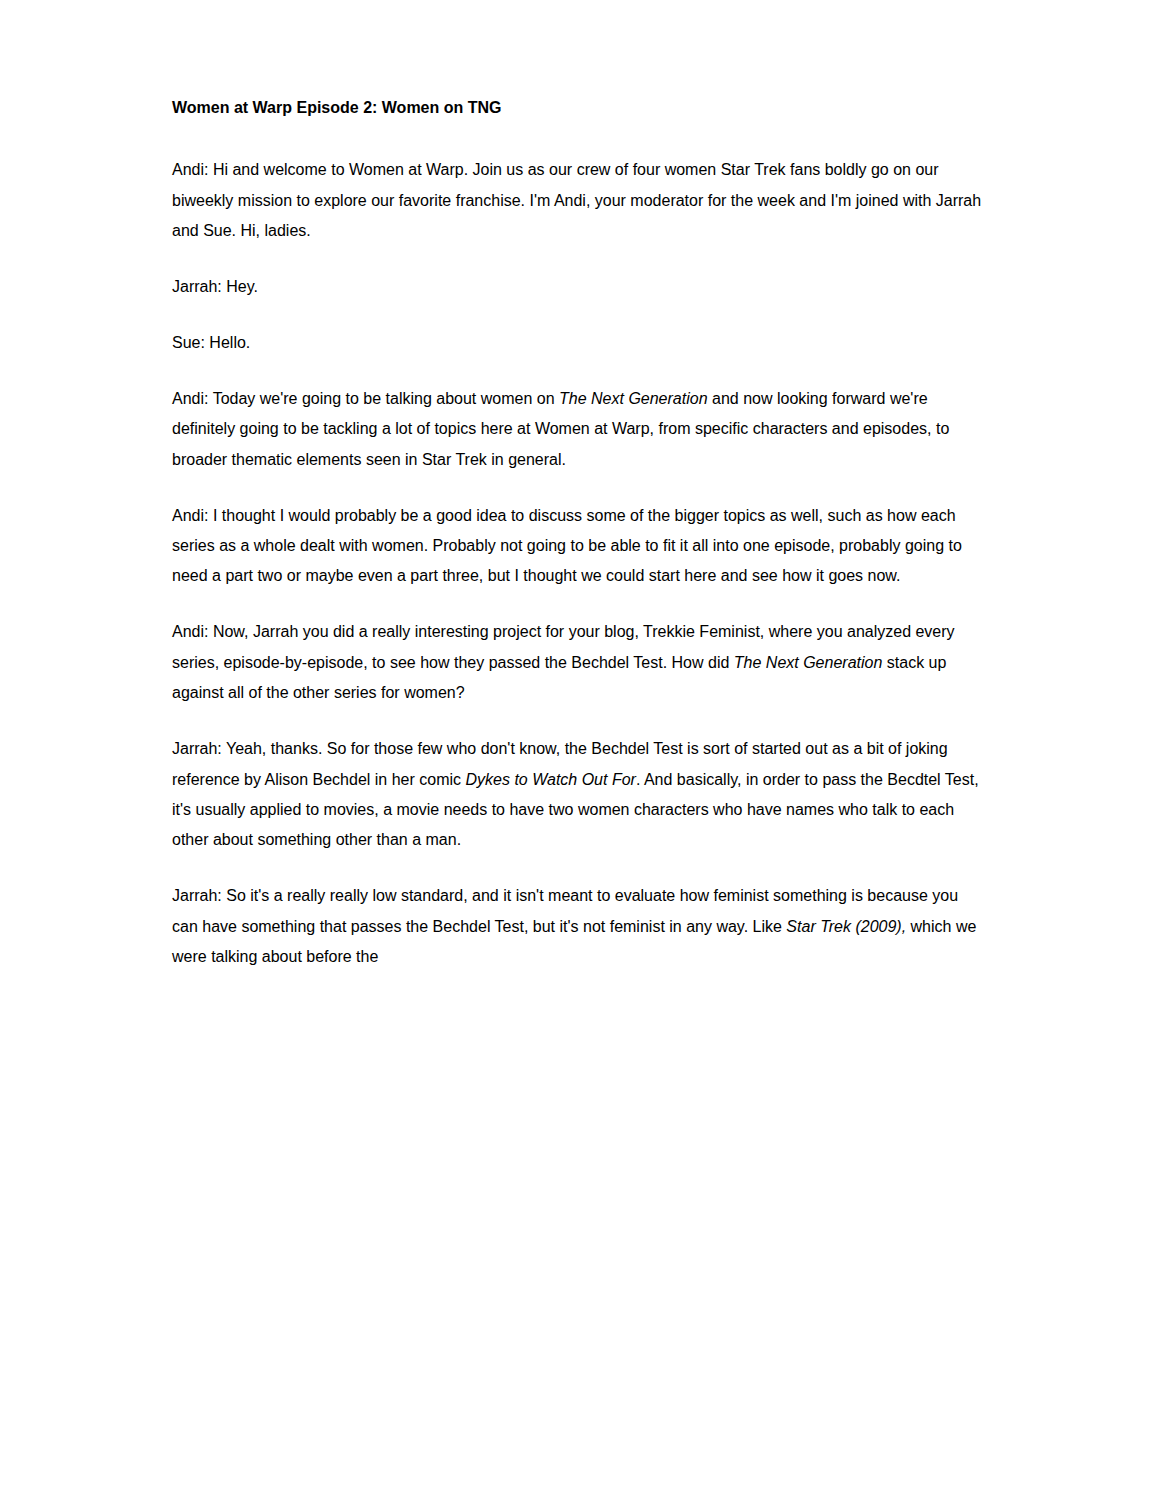Women at Warp Episode 2: Women on TNG
Andi: Hi and welcome to Women at Warp. Join us as our crew of four women Star Trek fans boldly go on our biweekly mission to explore our favorite franchise. I'm Andi, your moderator for the week and I'm joined with Jarrah and Sue. Hi, ladies.
Jarrah: Hey.
Sue: Hello.
Andi: Today we're going to be talking about women on The Next Generation and now looking forward we're definitely going to be tackling a lot of topics here at Women at Warp, from specific characters and episodes, to broader thematic elements seen in Star Trek in general.
Andi: I thought I would probably be a good idea to discuss some of the bigger topics as well, such as how each series as a whole dealt with women. Probably not going to be able to fit it all into one episode, probably going to need a part two or maybe even a part three, but I thought we could start here and see how it goes now.
Andi: Now, Jarrah you did a really interesting project for your blog, Trekkie Feminist, where you analyzed every series, episode-by-episode, to see how they passed the Bechdel Test. How did The Next Generation stack up against all of the other series for women?
Jarrah: Yeah, thanks. So for those few who don't know, the Bechdel Test is sort of started out as a bit of joking reference by Alison Bechdel in her comic Dykes to Watch Out For. And basically, in order to pass the Becdtel Test, it's usually applied to movies, a movie needs to have two women characters who have names who talk to each other about something other than a man.
Jarrah: So it's a really really low standard, and it isn't meant to evaluate how feminist something is because you can have something that passes the Bechdel Test, but it's not feminist in any way. Like Star Trek (2009), which we were talking about before the